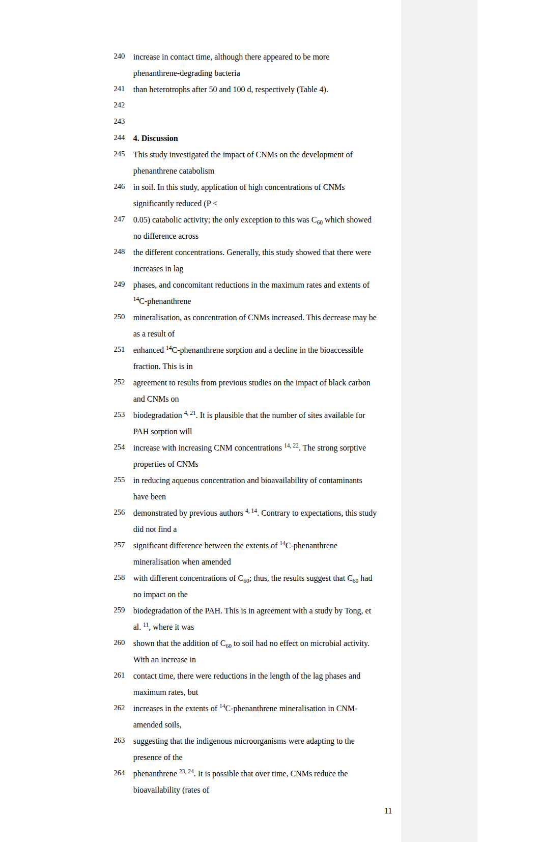increase in contact time, although there appeared to be more phenanthrene-degrading bacteria
than heterotrophs after 50 and 100 d, respectively (Table 4).
4. Discussion
This study investigated the impact of CNMs on the development of phenanthrene catabolism
in soil. In this study, application of high concentrations of CNMs significantly reduced (P <
0.05) catabolic activity; the only exception to this was C60 which showed no difference across
the different concentrations. Generally, this study showed that there were increases in lag
phases, and concomitant reductions in the maximum rates and extents of 14C-phenanthrene
mineralisation, as concentration of CNMs increased. This decrease may be as a result of
enhanced 14C-phenanthrene sorption and a decline in the bioaccessible fraction. This is in
agreement to results from previous studies on the impact of black carbon and CNMs on
biodegradation 4, 21. It is plausible that the number of sites available for PAH sorption will
increase with increasing CNM concentrations 14, 22. The strong sorptive properties of CNMs
in reducing aqueous concentration and bioavailability of contaminants have been
demonstrated by previous authors 4, 14. Contrary to expectations, this study did not find a
significant difference between the extents of 14C-phenanthrene mineralisation when amended
with different concentrations of C60; thus, the results suggest that C60 had no impact on the
biodegradation of the PAH. This is in agreement with a study by Tong, et al. 11, where it was
shown that the addition of C60 to soil had no effect on microbial activity. With an increase in
contact time, there were reductions in the length of the lag phases and maximum rates, but
increases in the extents of 14C-phenanthrene mineralisation in CNM-amended soils,
suggesting that the indigenous microorganisms were adapting to the presence of the
phenanthrene 23, 24. It is possible that over time, CNMs reduce the bioavailability (rates of
11